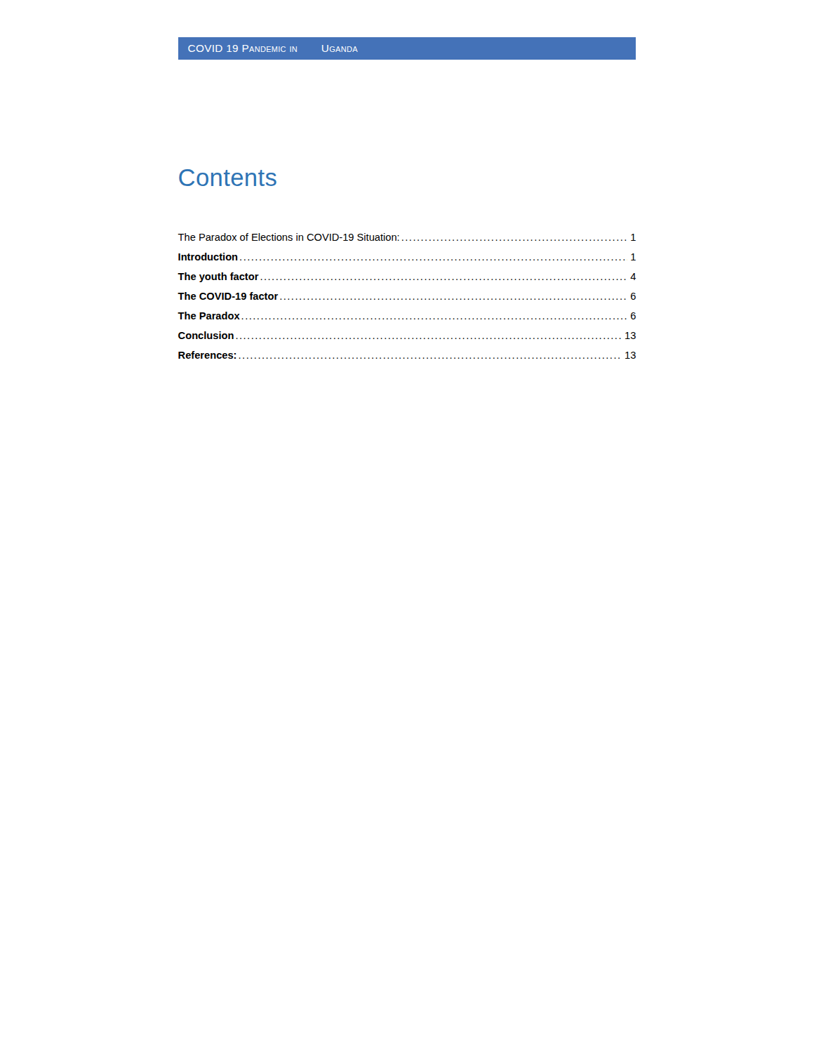COVID 19 Pandemic in Uganda
Contents
The Paradox of Elections in COVID-19 Situation: ........................................................................................... 1
Introduction ................................................................................................................................. 1
The youth factor ......................................................................................................................... 4
The COVID-19 factor .................................................................................................................. 6
The Paradox ................................................................................................................................. 6
Conclusion ................................................................................................................................. 13
References: ............................................................................................................................... 13